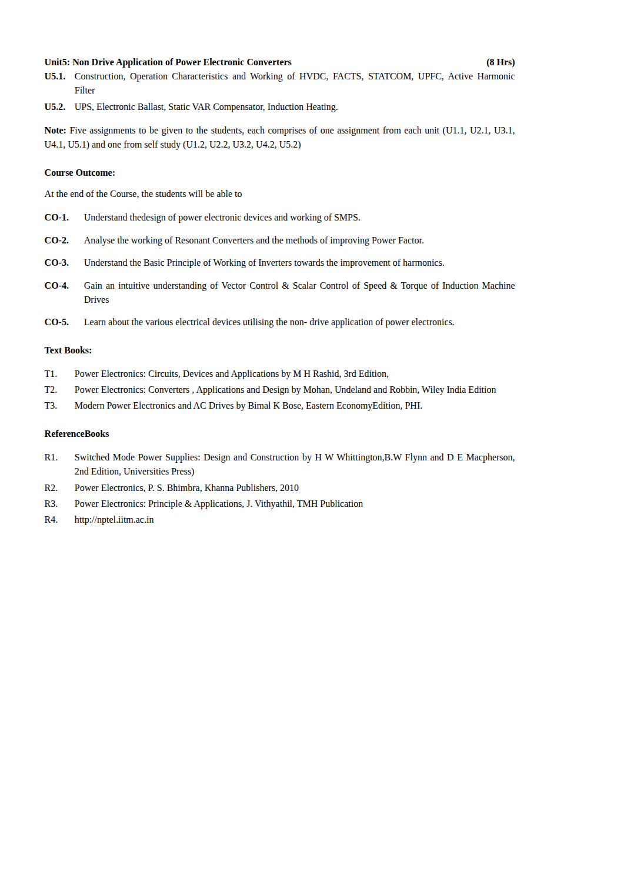Unit5: Non Drive Application of Power Electronic Converters (8 Hrs)
U5.1.
Construction, Operation Characteristics and Working of HVDC, FACTS, STATCOM, UPFC, Active Harmonic Filter
U5.2.
UPS, Electronic Ballast, Static VAR Compensator, Induction Heating.
Note: Five assignments to be given to the students, each comprises of one assignment from each unit (U1.1, U2.1, U3.1, U4.1, U5.1) and one from self study (U1.2, U2.2, U3.2, U4.2, U5.2)
Course Outcome:
At the end of the Course, the students will be able to
CO-1.
Understand thedesign of power electronic devices and working of SMPS.
CO-2.
Analyse the working of Resonant Converters and the methods of improving Power Factor.
CO-3.
Understand the Basic Principle of Working of Inverters towards the improvement of harmonics.
CO-4.
Gain an intuitive understanding of Vector Control & Scalar Control of Speed & Torque of Induction Machine Drives
CO-5.
Learn about the various electrical devices utilising the non- drive application of power electronics.
Text Books:
T1.
Power Electronics: Circuits, Devices and Applications by M H Rashid, 3rd Edition,
T2.
Power Electronics: Converters , Applications and Design by Mohan, Undeland and Robbin, Wiley India Edition
T3.
Modern Power Electronics and AC Drives by Bimal K Bose, Eastern EconomyEdition, PHI.
ReferenceBooks
R1.
Switched Mode Power Supplies: Design and Construction by H W Whittington,B.W Flynn and D E Macpherson, 2nd Edition, Universities Press)
R2.
Power Electronics, P. S. Bhimbra, Khanna Publishers, 2010
R3.
Power Electronics: Principle & Applications, J. Vithyathil, TMH Publication
R4.
http://nptel.iitm.ac.in